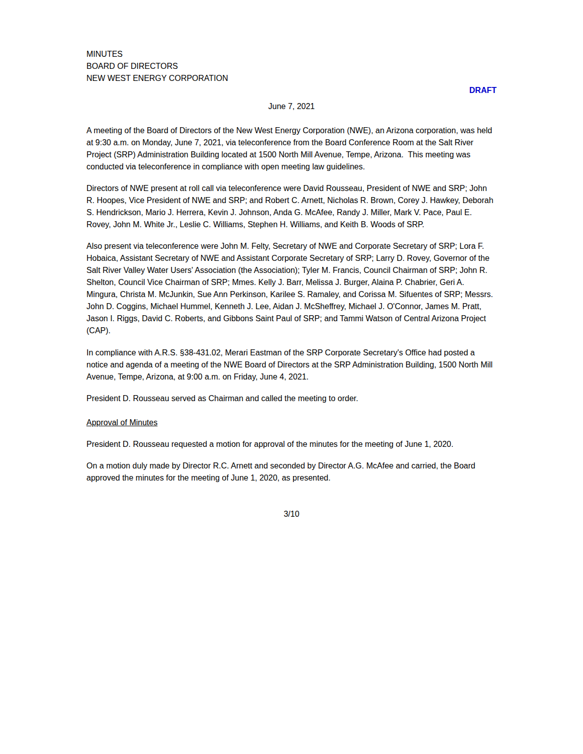MINUTES
BOARD OF DIRECTORS
NEW WEST ENERGY CORPORATION
DRAFT
June 7, 2021
A meeting of the Board of Directors of the New West Energy Corporation (NWE), an Arizona corporation, was held at 9:30 a.m. on Monday, June 7, 2021, via teleconference from the Board Conference Room at the Salt River Project (SRP) Administration Building located at 1500 North Mill Avenue, Tempe, Arizona. This meeting was conducted via teleconference in compliance with open meeting law guidelines.
Directors of NWE present at roll call via teleconference were David Rousseau, President of NWE and SRP; John R. Hoopes, Vice President of NWE and SRP; and Robert C. Arnett, Nicholas R. Brown, Corey J. Hawkey, Deborah S. Hendrickson, Mario J. Herrera, Kevin J. Johnson, Anda G. McAfee, Randy J. Miller, Mark V. Pace, Paul E. Rovey, John M. White Jr., Leslie C. Williams, Stephen H. Williams, and Keith B. Woods of SRP.
Also present via teleconference were John M. Felty, Secretary of NWE and Corporate Secretary of SRP; Lora F. Hobaica, Assistant Secretary of NWE and Assistant Corporate Secretary of SRP; Larry D. Rovey, Governor of the Salt River Valley Water Users' Association (the Association); Tyler M. Francis, Council Chairman of SRP; John R. Shelton, Council Vice Chairman of SRP; Mmes. Kelly J. Barr, Melissa J. Burger, Alaina P. Chabrier, Geri A. Mingura, Christa M. McJunkin, Sue Ann Perkinson, Karilee S. Ramaley, and Corissa M. Sifuentes of SRP; Messrs. John D. Coggins, Michael Hummel, Kenneth J. Lee, Aidan J. McSheffrey, Michael J. O'Connor, James M. Pratt, Jason I. Riggs, David C. Roberts, and Gibbons Saint Paul of SRP; and Tammi Watson of Central Arizona Project (CAP).
In compliance with A.R.S. §38-431.02, Merari Eastman of the SRP Corporate Secretary's Office had posted a notice and agenda of a meeting of the NWE Board of Directors at the SRP Administration Building, 1500 North Mill Avenue, Tempe, Arizona, at 9:00 a.m. on Friday, June 4, 2021.
President D. Rousseau served as Chairman and called the meeting to order.
Approval of Minutes
President D. Rousseau requested a motion for approval of the minutes for the meeting of June 1, 2020.
On a motion duly made by Director R.C. Arnett and seconded by Director A.G. McAfee and carried, the Board approved the minutes for the meeting of June 1, 2020, as presented.
3/10